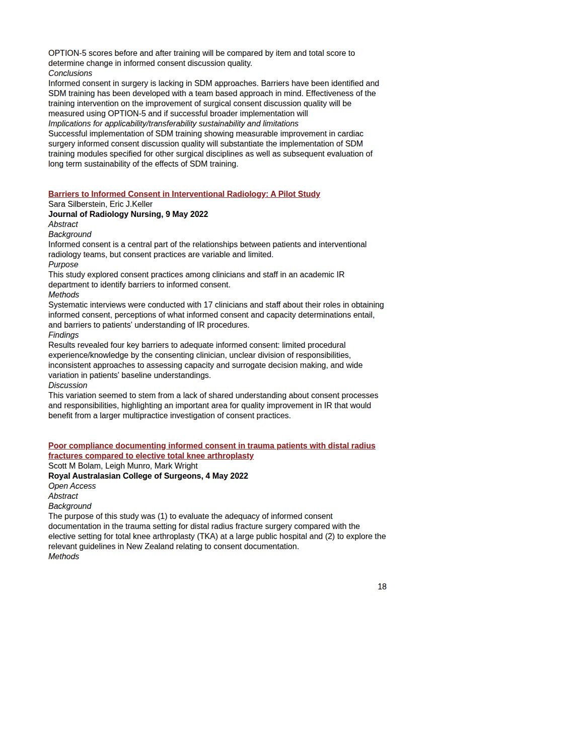OPTION-5 scores before and after training will be compared by item and total score to determine change in informed consent discussion quality.
Conclusions
Informed consent in surgery is lacking in SDM approaches. Barriers have been identified and SDM training has been developed with a team based approach in mind. Effectiveness of the training intervention on the improvement of surgical consent discussion quality will be measured using OPTION-5 and if successful broader implementation will
Implications for applicability/transferability sustainability and limitations
Successful implementation of SDM training showing measurable improvement in cardiac surgery informed consent discussion quality will substantiate the implementation of SDM training modules specified for other surgical disciplines as well as subsequent evaluation of long term sustainability of the effects of SDM training.
Barriers to Informed Consent in Interventional Radiology: A Pilot Study
Sara Silberstein, Eric J.Keller
Journal of Radiology Nursing, 9 May 2022
Abstract
Background
Informed consent is a central part of the relationships between patients and interventional radiology teams, but consent practices are variable and limited.
Purpose
This study explored consent practices among clinicians and staff in an academic IR department to identify barriers to informed consent.
Methods
Systematic interviews were conducted with 17 clinicians and staff about their roles in obtaining informed consent, perceptions of what informed consent and capacity determinations entail, and barriers to patients' understanding of IR procedures.
Findings
Results revealed four key barriers to adequate informed consent: limited procedural experience/knowledge by the consenting clinician, unclear division of responsibilities, inconsistent approaches to assessing capacity and surrogate decision making, and wide variation in patients' baseline understandings.
Discussion
This variation seemed to stem from a lack of shared understanding about consent processes and responsibilities, highlighting an important area for quality improvement in IR that would benefit from a larger multipractice investigation of consent practices.
Poor compliance documenting informed consent in trauma patients with distal radius fractures compared to elective total knee arthroplasty
Scott M Bolam, Leigh Munro, Mark Wright
Royal Australasian College of Surgeons, 4 May 2022
Open Access
Abstract
Background
The purpose of this study was (1) to evaluate the adequacy of informed consent documentation in the trauma setting for distal radius fracture surgery compared with the elective setting for total knee arthroplasty (TKA) at a large public hospital and (2) to explore the relevant guidelines in New Zealand relating to consent documentation.
Methods
18